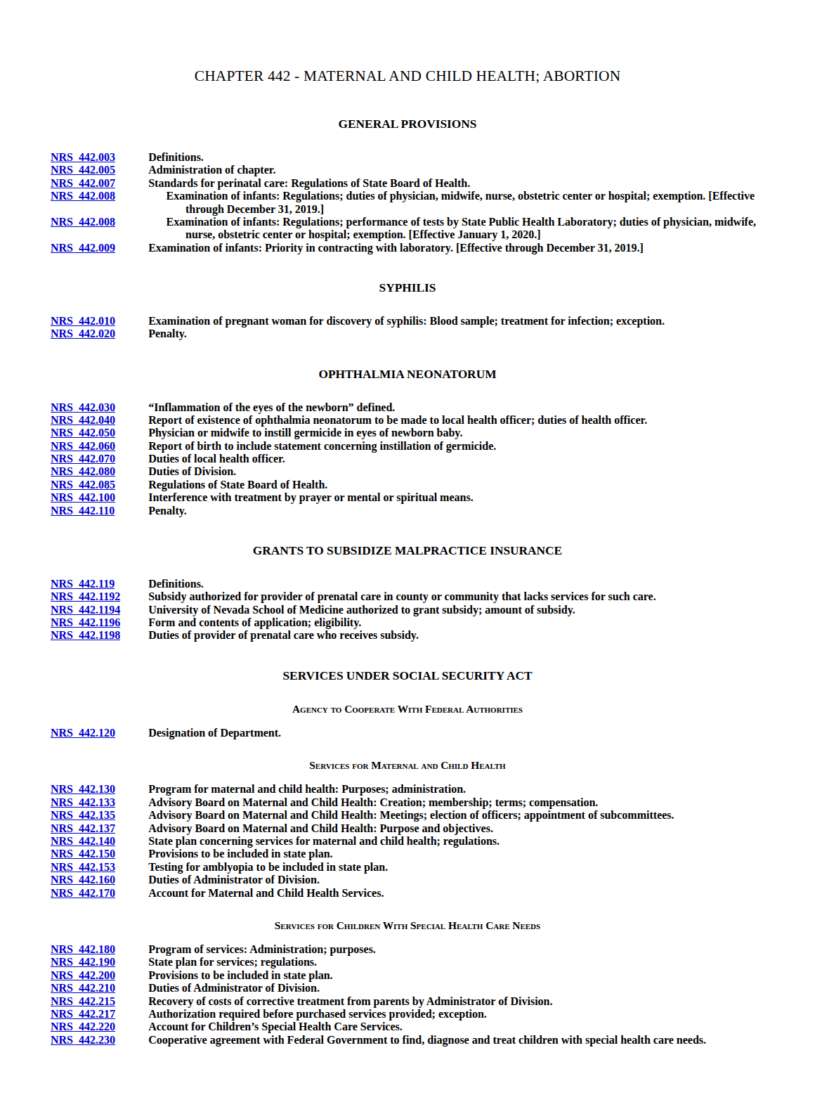CHAPTER 442 - MATERNAL AND CHILD HEALTH; ABORTION
GENERAL PROVISIONS
| NRS 442.003 | Definitions. |
| NRS 442.005 | Administration of chapter. |
| NRS 442.007 | Standards for perinatal care: Regulations of State Board of Health. |
| NRS 442.008 | Examination of infants: Regulations; duties of physician, midwife, nurse, obstetric center or hospital; exemption. [Effective through December 31, 2019.] |
| NRS 442.008 | Examination of infants: Regulations; performance of tests by State Public Health Laboratory; duties of physician, midwife, nurse, obstetric center or hospital; exemption. [Effective January 1, 2020.] |
| NRS 442.009 | Examination of infants: Priority in contracting with laboratory. [Effective through December 31, 2019.] |
SYPHILIS
| NRS 442.010 | Examination of pregnant woman for discovery of syphilis: Blood sample; treatment for infection; exception. |
| NRS 442.020 | Penalty. |
OPHTHALMIA NEONATORUM
| NRS 442.030 | “Inflammation of the eyes of the newborn” defined. |
| NRS 442.040 | Report of existence of ophthalmia neonatorum to be made to local health officer; duties of health officer. |
| NRS 442.050 | Physician or midwife to instill germicide in eyes of newborn baby. |
| NRS 442.060 | Report of birth to include statement concerning instillation of germicide. |
| NRS 442.070 | Duties of local health officer. |
| NRS 442.080 | Duties of Division. |
| NRS 442.085 | Regulations of State Board of Health. |
| NRS 442.100 | Interference with treatment by prayer or mental or spiritual means. |
| NRS 442.110 | Penalty. |
GRANTS TO SUBSIDIZE MALPRACTICE INSURANCE
| NRS 442.119 | Definitions. |
| NRS 442.1192 | Subsidy authorized for provider of prenatal care in county or community that lacks services for such care. |
| NRS 442.1194 | University of Nevada School of Medicine authorized to grant subsidy; amount of subsidy. |
| NRS 442.1196 | Form and contents of application; eligibility. |
| NRS 442.1198 | Duties of provider of prenatal care who receives subsidy. |
SERVICES UNDER SOCIAL SECURITY ACT
Agency to Cooperate With Federal Authorities
| NRS 442.120 | Designation of Department. |
Services for Maternal and Child Health
| NRS 442.130 | Program for maternal and child health: Purposes; administration. |
| NRS 442.133 | Advisory Board on Maternal and Child Health: Creation; membership; terms; compensation. |
| NRS 442.135 | Advisory Board on Maternal and Child Health: Meetings; election of officers; appointment of subcommittees. |
| NRS 442.137 | Advisory Board on Maternal and Child Health: Purpose and objectives. |
| NRS 442.140 | State plan concerning services for maternal and child health; regulations. |
| NRS 442.150 | Provisions to be included in state plan. |
| NRS 442.153 | Testing for amblyopia to be included in state plan. |
| NRS 442.160 | Duties of Administrator of Division. |
| NRS 442.170 | Account for Maternal and Child Health Services. |
Services for Children With Special Health Care Needs
| NRS 442.180 | Program of services: Administration; purposes. |
| NRS 442.190 | State plan for services; regulations. |
| NRS 442.200 | Provisions to be included in state plan. |
| NRS 442.210 | Duties of Administrator of Division. |
| NRS 442.215 | Recovery of costs of corrective treatment from parents by Administrator of Division. |
| NRS 442.217 | Authorization required before purchased services provided; exception. |
| NRS 442.220 | Account for Children’s Special Health Care Services. |
| NRS 442.230 | Cooperative agreement with Federal Government to find, diagnose and treat children with special health care needs. |